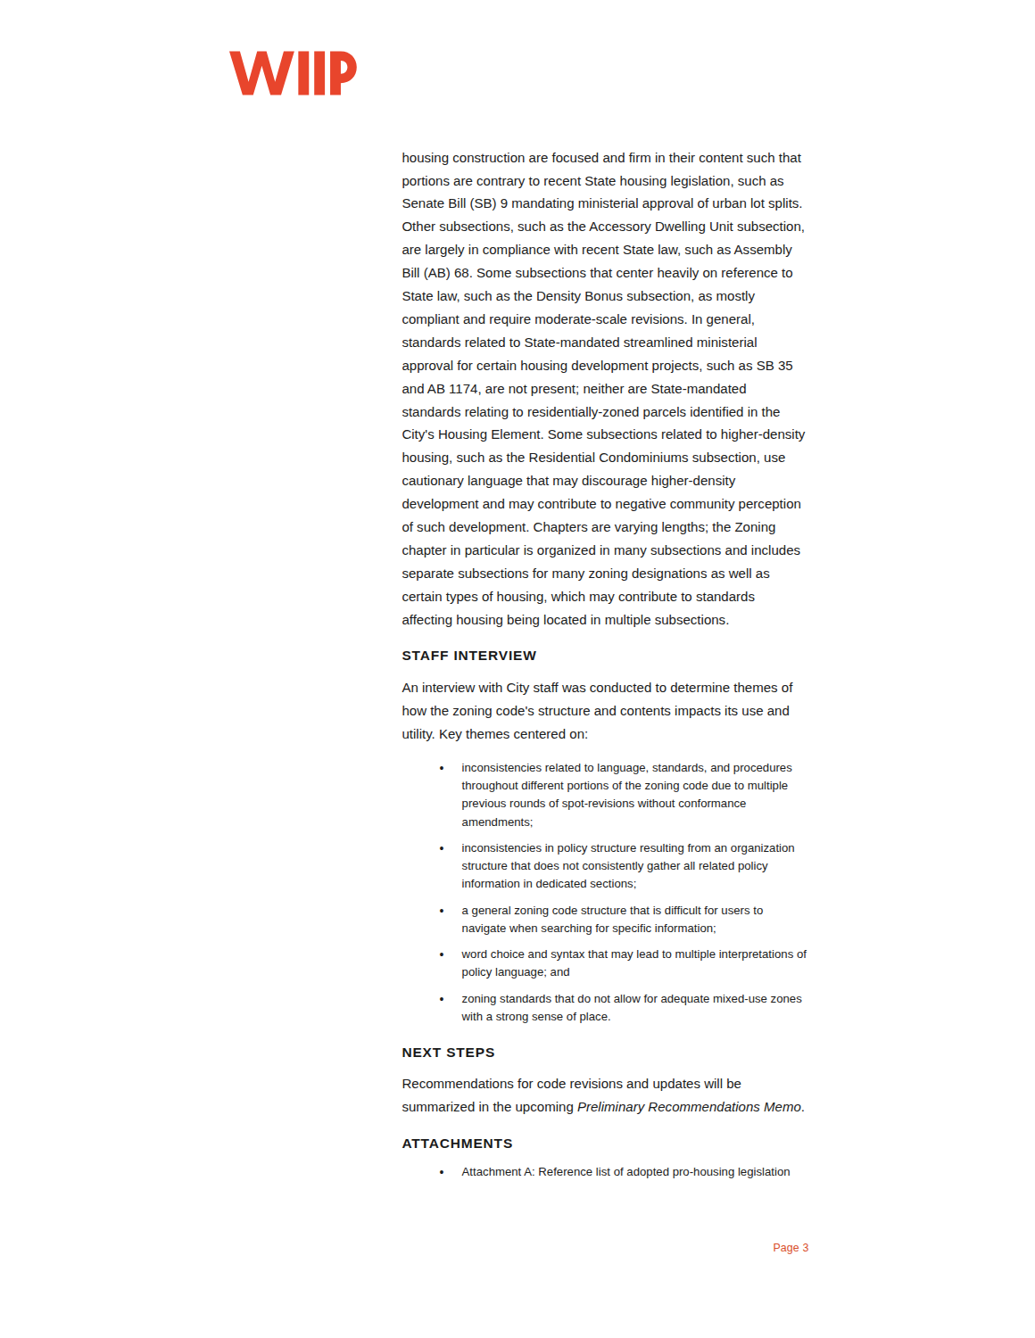housing construction are focused and firm in their content such that portions are contrary to recent State housing legislation, such as Senate Bill (SB) 9 mandating ministerial approval of urban lot splits. Other subsections, such as the Accessory Dwelling Unit subsection, are largely in compliance with recent State law, such as Assembly Bill (AB) 68. Some subsections that center heavily on reference to State law, such as the Density Bonus subsection, as mostly compliant and require moderate-scale revisions. In general, standards related to State-mandated streamlined ministerial approval for certain housing development projects, such as SB 35 and AB 1174, are not present; neither are State-mandated standards relating to residentially-zoned parcels identified in the City's Housing Element. Some subsections related to higher-density housing, such as the Residential Condominiums subsection, use cautionary language that may discourage higher-density development and may contribute to negative community perception of such development. Chapters are varying lengths; the Zoning chapter in particular is organized in many subsections and includes separate subsections for many zoning designations as well as certain types of housing, which may contribute to standards affecting housing being located in multiple subsections.
Staff Interview
An interview with City staff was conducted to determine themes of how the zoning code's structure and contents impacts its use and utility. Key themes centered on:
inconsistencies related to language, standards, and procedures throughout different portions of the zoning code due to multiple previous rounds of spot-revisions without conformance amendments;
inconsistencies in policy structure resulting from an organization structure that does not consistently gather all related policy information in dedicated sections;
a general zoning code structure that is difficult for users to navigate when searching for specific information;
word choice and syntax that may lead to multiple interpretations of policy language; and
zoning standards that do not allow for adequate mixed-use zones with a strong sense of place.
Next Steps
Recommendations for code revisions and updates will be summarized in the upcoming Preliminary Recommendations Memo.
Attachments
Attachment A: Reference list of adopted pro-housing legislation
Page 3